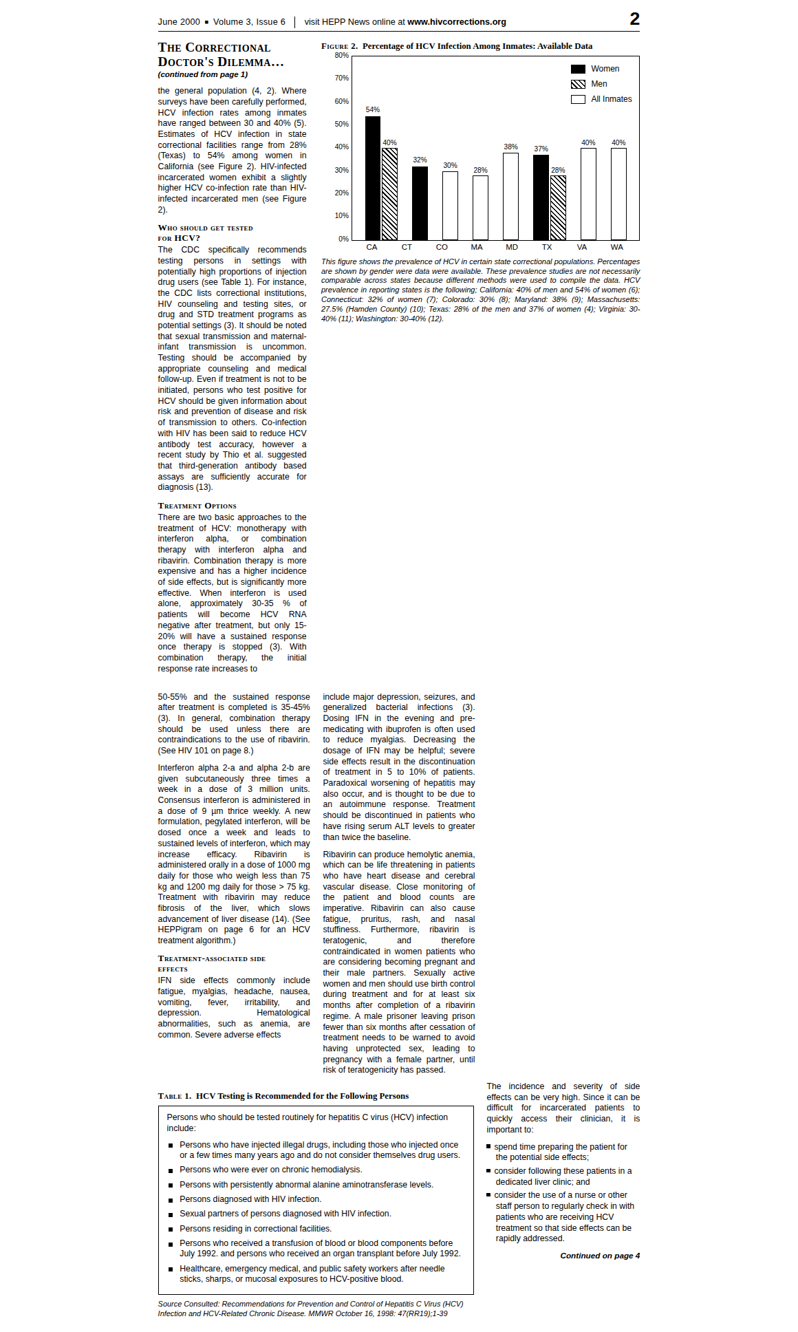June 2000 ■ Volume 3, Issue 6
visit HEPP News online at www.hivcorrections.org
2
The Correctional
Doctor's Dilemma…
(continued from page 1)
the general population (4, 2). Where surveys have been carefully performed, HCV infection rates among inmates have ranged between 30 and 40% (5). Estimates of HCV infection in state correctional facilities range from 28% (Texas) to 54% among women in California (see Figure 2). HIV-infected incarcerated women exhibit a slightly higher HCV co-infection rate than HIV-infected incarcerated men (see Figure 2).
Who should get tested
for HCV?
The CDC specifically recommends testing persons in settings with potentially high proportions of injection drug users (see Table 1). For instance, the CDC lists correctional institutions, HIV counseling and testing sites, or drug and STD treatment programs as potential settings (3). It should be noted that sexual transmission and maternal-infant transmission is uncommon. Testing should be accompanied by appropriate counseling and medical follow-up. Even if treatment is not to be initiated, persons who test positive for HCV should be given information about risk and prevention of disease and risk of transmission to others. Co-infection with HIV has been said to reduce HCV antibody test accuracy, however a recent study by Thio et al. suggested that third-generation antibody based assays are sufficiently accurate for diagnosis (13).
Treatment Options
There are two basic approaches to the treatment of HCV: monotherapy with interferon alpha, or combination therapy with interferon alpha and ribavirin. Combination therapy is more expensive and has a higher incidence of side effects, but is significantly more effective. When interferon is used alone, approximately 30-35 % of patients will become HCV RNA negative after treatment, but only 15-20% will have a sustained response once therapy is stopped (3). With combination therapy, the initial response rate increases to
Figure 2. Percentage of HCV Infection Among Inmates: Available Data
80% 70% 60% 50% 40% 30% 20% 10% 0%
Women
Men
All Inmates
54%
40%
32%
30%
28%
38%
37%
28%
40%
40%
CA CT CO MA MD TX VA WA
This figure shows the prevalence of HCV in certain state correctional populations. Percentages are shown by gender were data were available. These prevalence studies are not necessarily comparable across states because different methods were used to compile the data. HCV prevalence in reporting states is the following; California: 40% of men and 54% of women (6); Connecticut: 32% of women (7); Colorado: 30% (8); Maryland: 38% (9); Massachusetts: 27.5% (Hamden County) (10); Texas: 28% of the men and 37% of women (4); Virginia: 30-40% (11); Washington: 30-40% (12).
50-55% and the sustained response after treatment is completed is 35-45% (3). In general, combination therapy should be used unless there are contraindications to the use of ribavirin.(See HIV 101 on page 8.)
Interferon alpha 2-a and alpha 2-b are given subcutaneously three times a week in a dose of 3 million units. Consensus interferon is administered in a dose of 9 µm thrice weekly. A new formulation, pegylated interferon, will be dosed once a week and leads to sustained levels of interferon, which may increase efficacy. Ribavirin is administered orally in a dose of 1000 mg daily for those who weigh less than 75 kg and 1200 mg daily for those > 75 kg. Treatment with ribavirin may reduce fibrosis of the liver, which slows advancement of liver disease (14). (See HEPPigram on page 6 for an HCV treatment algorithm.)
Treatment-associated side
effects
IFN side effects commonly include fatigue, myalgias, headache, nausea, vomiting, fever, irritability, and depression. Hematological abnormalities, such as anemia, are common. Severe adverse effects
include major depression, seizures, and generalized bacterial infections (3). Dosing IFN in the evening and pre-medicating with ibuprofen is often used to reduce myalgias. Decreasing the dosage of IFN may be helpful; severe side effects result in the discontinuation of treatment in 5 to 10% of patients. Paradoxical worsening of hepatitis may also occur, and is thought to be due to an autoimmune response. Treatment should be discontinued in patients who have rising serum ALT levels to greater than twice the baseline.
Ribavirin can produce hemolytic anemia, which can be life threatening in patients who have heart disease and cerebral vascular disease. Close monitoring of the patient and blood counts are imperative. Ribavirin can also cause fatigue, pruritus, rash, and nasal stuffiness. Furthermore, ribavirin is teratogenic, and therefore contraindicated in women patients who are considering becoming pregnant and their male partners. Sexually active women and men should use birth control during treatment and for at least six months after completion of a ribavirin regime. A male prisoner leaving prison fewer than six months after cessation of treatment needs to be warned to avoid having unprotected sex, leading to pregnancy with a female partner, until risk of teratogenicity has passed.
spacer
Table 1. HCV Testing is Recommended for the Following Persons
Persons who should be tested routinely for hepatitis C virus (HCV) infection include:
Persons who have injected illegal drugs, including those who injected once or a few times many years ago and do not consider themselves drug users.
Persons who were ever on chronic hemodialysis.
Persons with persistently abnormal alanine aminotransferase levels.
Persons diagnosed with HIV infection.
Sexual partners of persons diagnosed with HIV infection.
Persons residing in correctional facilities.
Persons who received a transfusion of blood or blood components before July 1992. and persons who received an organ transplant before July 1992.
Healthcare, emergency medical, and public safety workers after needle sticks, sharps, or mucosal exposures to HCV-positive blood.
Source Consulted: Recommendations for Prevention and Control of Hepatitis C Virus (HCV) Infection and HCV-Related Chronic Disease. MMWR October 16, 1998: 47(RR19);1-39
The incidence and severity of side effects can be very high. Since it can be difficult for incarcerated patients to quickly access their clinician, it is important to:
spend time preparing the patient for the potential side effects;
consider following these patients in a dedicated liver clinic; and
consider the use of a nurse or other staff person to regularly check in with patients who are receiving HCV treatment so that side effects can be rapidly addressed.
Continued on page 4